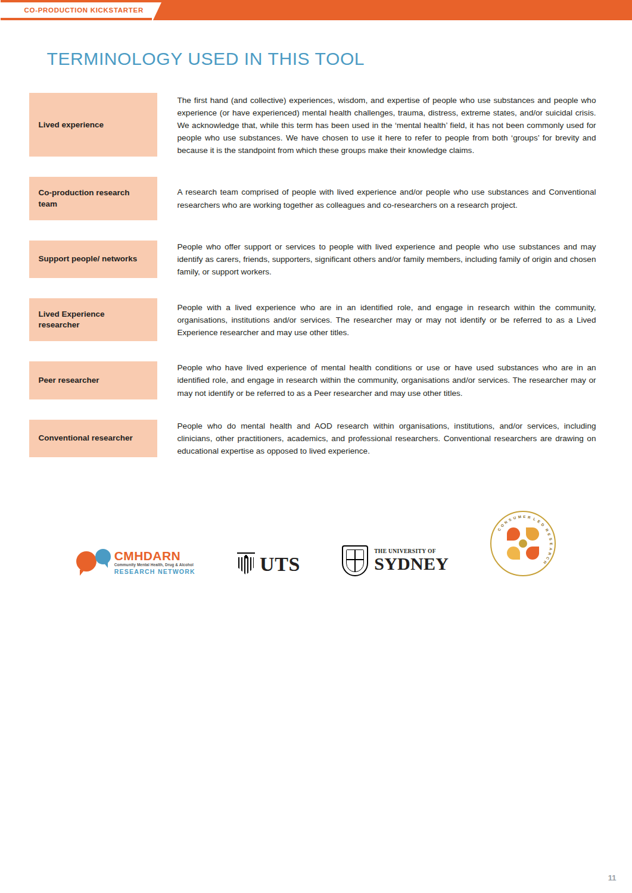CO-PRODUCTION KICKSTARTER
TERMINOLOGY USED IN THIS TOOL
Lived experience
The first hand (and collective) experiences, wisdom, and expertise of people who use substances and people who experience (or have experienced) mental health challenges, trauma, distress, extreme states, and/or suicidal crisis. We acknowledge that, while this term has been used in the ‘mental health’ field, it has not been commonly used for people who use substances. We have chosen to use it here to refer to people from both ‘groups’ for brevity and because it is the standpoint from which these groups make their knowledge claims.
Co-production research team
A research team comprised of people with lived experience and/or people who use substances and Conventional researchers who are working together as colleagues and co-researchers on a research project.
Support people/ networks
People who offer support or services to people with lived experience and people who use substances and may identify as carers, friends, supporters, significant others and/or family members, including family of origin and chosen family, or support workers.
Lived Experience researcher
People with a lived experience who are in an identified role, and engage in research within the community, organisations, institutions and/or services. The researcher may or may not identify or be referred to as a Lived Experience researcher and may use other titles.
Peer researcher
People who have lived experience of mental health conditions or use or have used substances who are in an identified role, and engage in research within the community, organisations and/or services. The researcher may or may not identify or be referred to as a Peer researcher and may use other titles.
Conventional researcher
People who do mental health and AOD research within organisations, institutions, and/or services, including clinicians, other practitioners, academics, and professional researchers. Conventional researchers are drawing on educational expertise as opposed to lived experience.
CMHDARN
Community Mental Health, Drug & Alcohol
RESEARCH NETWORK
UTS
THE UNIVERSITY OF
SYDNEY
C O N S U M E R L E D R E S E A R C H
11